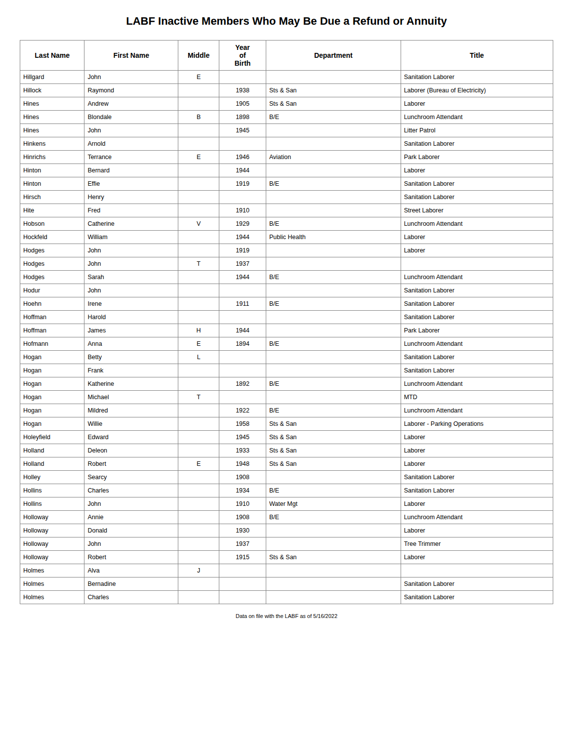LABF Inactive Members Who May Be Due a Refund or Annuity
| Last Name | First Name | Middle | Year of Birth | Department | Title |
| --- | --- | --- | --- | --- | --- |
| Hillgard | John | E | | | Sanitation Laborer |
| Hillock | Raymond | | 1938 | Sts & San | Laborer (Bureau of Electricity) |
| Hines | Andrew | | 1905 | Sts & San | Laborer |
| Hines | Blondale | B | 1898 | B/E | Lunchroom Attendant |
| Hines | John | | 1945 | | Litter Patrol |
| Hinkens | Arnold | | | | Sanitation Laborer |
| Hinrichs | Terrance | E | 1946 | Aviation | Park Laborer |
| Hinton | Bernard | | 1944 | | Laborer |
| Hinton | Effie | | 1919 | B/E | Sanitation Laborer |
| Hirsch | Henry | | | | Sanitation Laborer |
| Hite | Fred | | 1910 | | Street Laborer |
| Hobson | Catherine | V | 1929 | B/E | Lunchroom Attendant |
| Hockfeld | William | | 1944 | Public Health | Laborer |
| Hodges | John | | 1919 | | Laborer |
| Hodges | John | T | 1937 | | |
| Hodges | Sarah | | 1944 | B/E | Lunchroom Attendant |
| Hodur | John | | | | Sanitation Laborer |
| Hoehn | Irene | | 1911 | B/E | Sanitation Laborer |
| Hoffman | Harold | | | | Sanitation Laborer |
| Hoffman | James | H | 1944 | | Park Laborer |
| Hofmann | Anna | E | 1894 | B/E | Lunchroom Attendant |
| Hogan | Betty | L | | | Sanitation Laborer |
| Hogan | Frank | | | | Sanitation Laborer |
| Hogan | Katherine | | 1892 | B/E | Lunchroom Attendant |
| Hogan | Michael | T | | | MTD |
| Hogan | Mildred | | 1922 | B/E | Lunchroom Attendant |
| Hogan | Willie | | 1958 | Sts & San | Laborer - Parking Operations |
| Holeyfield | Edward | | 1945 | Sts & San | Laborer |
| Holland | Deleon | | 1933 | Sts & San | Laborer |
| Holland | Robert | E | 1948 | Sts & San | Laborer |
| Holley | Searcy | | 1908 | | Sanitation Laborer |
| Hollins | Charles | | 1934 | B/E | Sanitation Laborer |
| Hollins | John | | 1910 | Water Mgt | Laborer |
| Holloway | Annie | | 1908 | B/E | Lunchroom Attendant |
| Holloway | Donald | | 1930 | | Laborer |
| Holloway | John | | 1937 | | Tree Trimmer |
| Holloway | Robert | | 1915 | Sts & San | Laborer |
| Holmes | Alva | J | | | |
| Holmes | Bernadine | | | | Sanitation Laborer |
| Holmes | Charles | | | | Sanitation Laborer |
Data on file with the LABF as of 5/16/2022